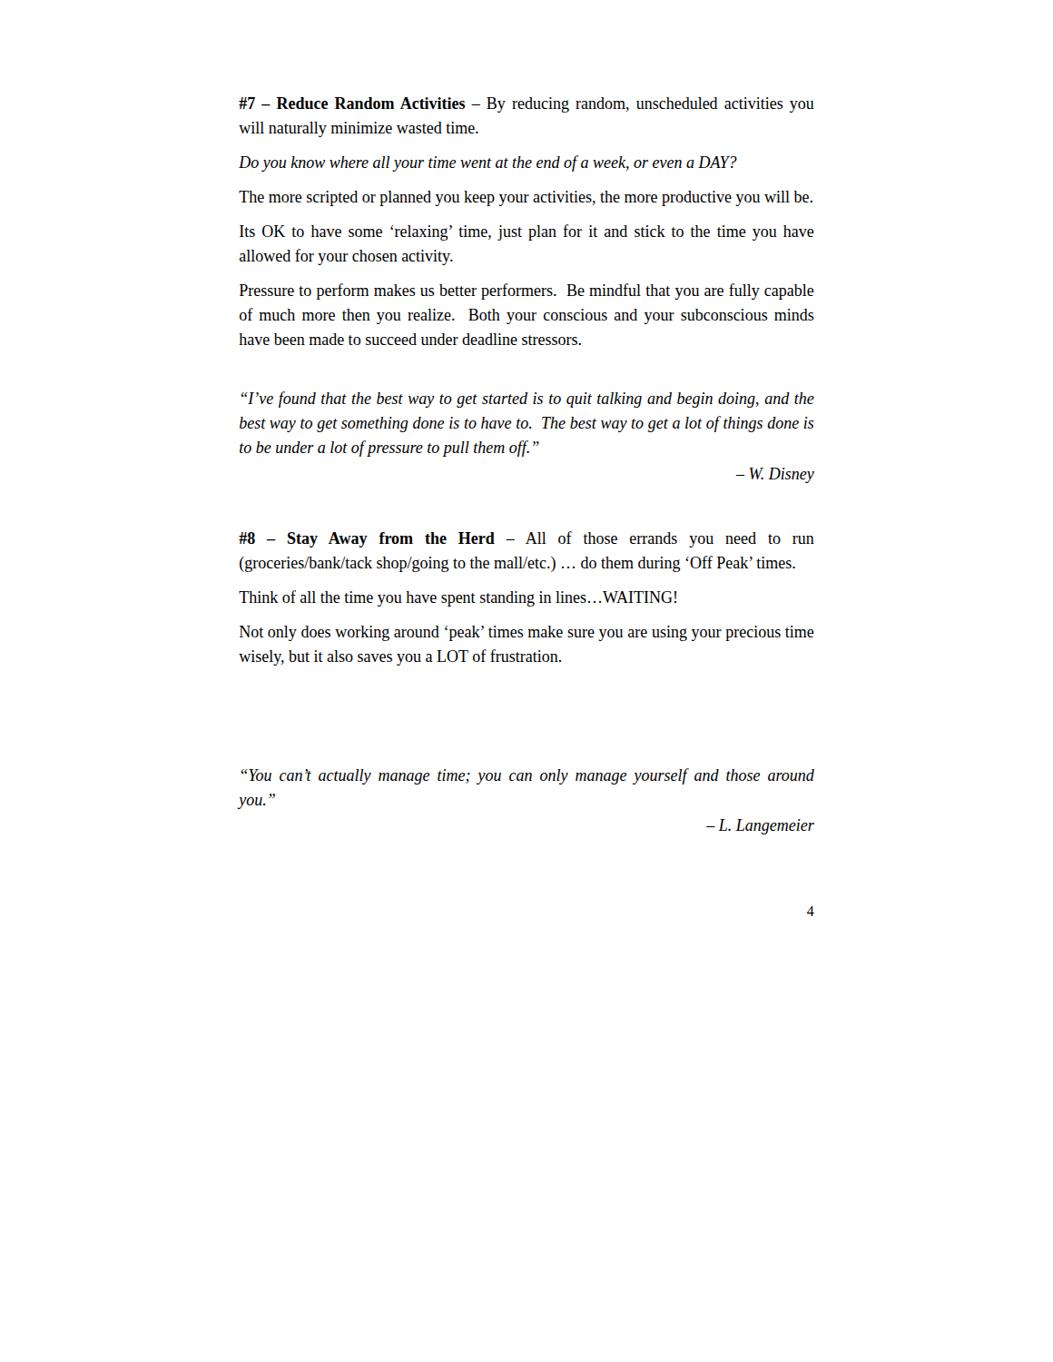#7 – Reduce Random Activities – By reducing random, unscheduled activities you will naturally minimize wasted time.
Do you know where all your time went at the end of a week, or even a DAY?
The more scripted or planned you keep your activities, the more productive you will be.
Its OK to have some ‘relaxing’ time, just plan for it and stick to the time you have allowed for your chosen activity.
Pressure to perform makes us better performers. Be mindful that you are fully capable of much more then you realize. Both your conscious and your subconscious minds have been made to succeed under deadline stressors.
“I’ve found that the best way to get started is to quit talking and begin doing, and the best way to get something done is to have to. The best way to get a lot of things done is to be under a lot of pressure to pull them off.”
– W. Disney
#8 – Stay Away from the Herd – All of those errands you need to run (groceries/bank/tack shop/going to the mall/etc.) … do them during ‘Off Peak’ times.
Think of all the time you have spent standing in lines…WAITING!
Not only does working around ‘peak’ times make sure you are using your precious time wisely, but it also saves you a LOT of frustration.
“You can’t actually manage time; you can only manage yourself and those around you.”
– L. Langemeier
4